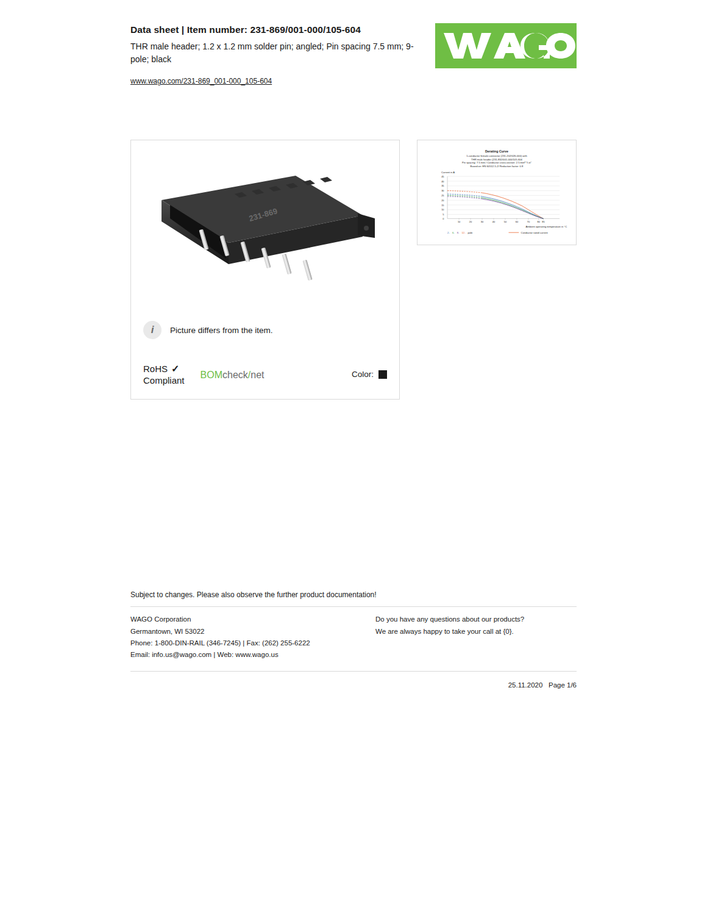Data sheet | Item number: 231-869/001-000/105-604
THR male header; 1.2 x 1.2 mm solder pin; angled; Pin spacing 7.5 mm; 9-pole; black
www.wago.com/231-869_001-000_105-604
231-869
i
Picture differs from the item.
RoHS✓
Compliant
BOM check/net
Color:
Derating Curve 1-conductor female connector (231-202/026-000) with THR male header (231-832/001-000/105-604 Pin spacing: 7.5 mm / Conductor cross-section: 2.5 mm² "f-st" Based on: EN 60512-5-2/ Reduction factor: 0.8 Current in A 45 40 35 30 25 20 15 10 5 0 10 20 30 40 50 60 70 80 85 Ambient operating temperature in °C 2- 6- 8- 12- pole Conductor rated current
Subject to changes. Please also observe the further product documentation!
WAGO Corporation
Germantown, WI 53022
Phone: 1-800-DIN-RAIL (346-7245) | Fax: (262) 255-6222
Email: info.us@wago.com | Web: www.wago.us
Do you have any questions about our products?
We are always happy to take your call at {0}.
25.11.2020 Page 1/6